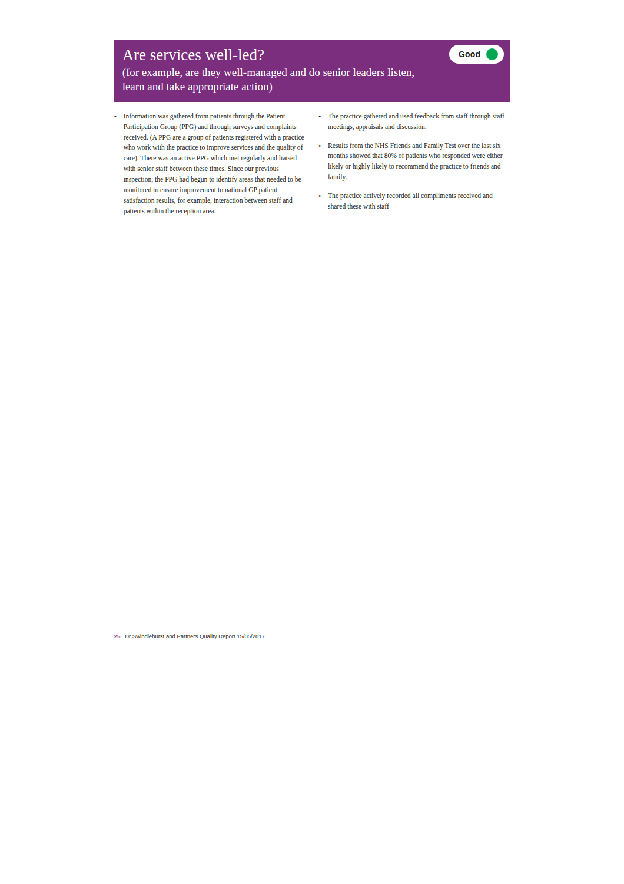Good
Are services well-led?
(for example, are they well-managed and do senior leaders listen, learn and take appropriate action)
Information was gathered from patients through the Patient Participation Group (PPG) and through surveys and complaints received. (A PPG are a group of patients registered with a practice who work with the practice to improve services and the quality of care). There was an active PPG which met regularly and liaised with senior staff between these times. Since our previous inspection, the PPG had begun to identify areas that needed to be monitored to ensure improvement to national GP patient satisfaction results, for example, interaction between staff and patients within the reception area.
The practice gathered and used feedback from staff through staff meetings, appraisals and discussion.
Results from the NHS Friends and Family Test over the last six months showed that 80% of patients who responded were either likely or highly likely to recommend the practice to friends and family.
The practice actively recorded all compliments received and shared these with staff
25 Dr Swindlehurst and Partners Quality Report 15/05/2017